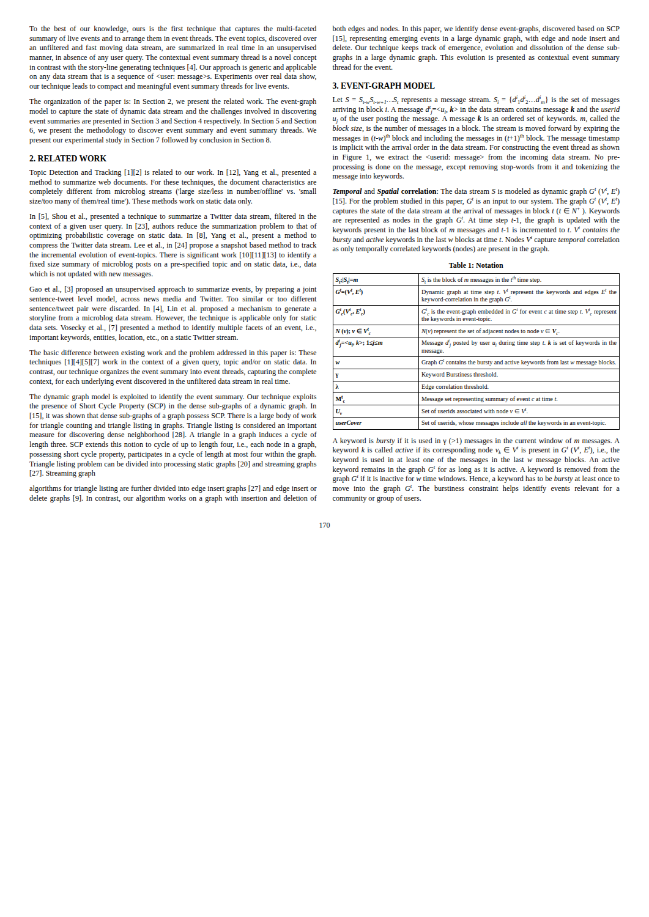To the best of our knowledge, ours is the first technique that captures the multi-faceted summary of live events and to arrange them in event threads. The event topics, discovered over an unfiltered and fast moving data stream, are summarized in real time in an unsupervised manner, in absence of any user query. The contextual event summary thread is a novel concept in contrast with the story-line generating techniques [4]. Our approach is generic and applicable on any data stream that is a sequence of <user: message>s. Experiments over real data show, our technique leads to compact and meaningful event summary threads for live events.
The organization of the paper is: In Section 2, we present the related work. The event-graph model to capture the state of dynamic data stream and the challenges involved in discovering event summaries are presented in Section 3 and Section 4 respectively. In Section 5 and Section 6, we present the methodology to discover event summary and event summary threads. We present our experimental study in Section 7 followed by conclusion in Section 8.
2. RELATED WORK
Topic Detection and Tracking [1][2] is related to our work. In [12], Yang et al., presented a method to summarize web documents. For these techniques, the document characteristics are completely different from microblog streams ('large size/less in number/offline' vs. 'small size/too many of them/real time'). These methods work on static data only.
In [5], Shou et al., presented a technique to summarize a Twitter data stream, filtered in the context of a given user query. In [23], authors reduce the summarization problem to that of optimizing probabilistic coverage on static data. In [8], Yang et al., present a method to compress the Twitter data stream. Lee et al., in [24] propose a snapshot based method to track the incremental evolution of event-topics. There is significant work [10][11][13] to identify a fixed size summary of microblog posts on a pre-specified topic and on static data, i.e., data which is not updated with new messages.
Gao et al., [3] proposed an unsupervised approach to summarize events, by preparing a joint sentence-tweet level model, across news media and Twitter. Too similar or too different sentence/tweet pair were discarded. In [4], Lin et al. proposed a mechanism to generate a storyline from a microblog data stream. However, the technique is applicable only for static data sets. Vosecky et al., [7] presented a method to identify multiple facets of an event, i.e., important keywords, entities, location, etc., on a static Twitter stream.
The basic difference between existing work and the problem addressed in this paper is: These techniques [1][4][5][7] work in the context of a given query, topic and/or on static data. In contrast, our technique organizes the event summary into event threads, capturing the complete context, for each underlying event discovered in the unfiltered data stream in real time.
The dynamic graph model is exploited to identify the event summary. Our technique exploits the presence of Short Cycle Property (SCP) in the dense sub-graphs of a dynamic graph. In [15], it was shown that dense sub-graphs of a graph possess SCP. There is a large body of work for triangle counting and triangle listing in graphs. Triangle listing is considered an important measure for discovering dense neighborhood [28]. A triangle in a graph induces a cycle of length three. SCP extends this notion to cycle of up to length four, i.e., each node in a graph, possessing short cycle property, participates in a cycle of length at most four within the graph. Triangle listing problem can be divided into processing static graphs [20] and streaming graphs [27]. Streaming graph
algorithms for triangle listing are further divided into edge insert graphs [27] and edge insert or delete graphs [9]. In contrast, our algorithm works on a graph with insertion and deletion of both edges and nodes. In this paper, we identify dense event-graphs, discovered based on SCP [15], representing emerging events in a large dynamic graph, with edge and node insert and delete. Our technique keeps track of emergence, evolution and dissolution of the dense sub-graphs in a large dynamic graph. This evolution is presented as contextual event summary thread for the event.
3. EVENT-GRAPH MODEL
Let S = St-wSt-w+1…St represents a message stream. Si = {di1di2…dim} is the set of messages arriving in block i. A message dtj=<ui, k> in the data stream contains message k and the userid uj of the user posting the message. A message k is an ordered set of keywords. m, called the block size, is the number of messages in a block. The stream is moved forward by expiring the messages in (t-w)th block and including the messages in (t+1)th block. The message timestamp is implicit with the arrival order in the data stream. For constructing the event thread as shown in Figure 1, we extract the <userid: message> from the incoming data stream. No pre-processing is done on the message, except removing stop-words from it and tokenizing the message into keywords.
Temporal and Spatial correlation: The data stream S is modeled as dynamic graph Gt (Vt, Et) [15]. For the problem studied in this paper, Gt is an input to our system. The graph Gt (Vt, Et) captures the state of the data stream at the arrival of messages in block t (t ∈ N+ ). Keywords are represented as nodes in the graph Gt. At time step t-1, the graph is updated with the keywords present in the last block of m messages and t-1 is incremented to t. Vt contains the bursty and active keywords in the last w blocks at time t. Nodes Vt capture temporal correlation as only temporally correlated keywords (nodes) are present in the graph.
Table 1: Notation
| S t ;/ S t /= m | S t is the block of m messages in the t th time step. |
| G t =( V t , E t ) | Dynamic graph at time step t . V t represent the keywords and edges E t the keyword-correlation in the graph G t . |
| G t c ( V t c , E t c ) | G t c is the event-graph embedded in G t for event c at time step t . V t c represent the keywords in event-topic. |
| N ( v ); v ∈ V t c | N ( v ) represent the set of adjacent nodes to node v ∈ V c . |
| d t j =< u i , k >; 1≤ j ≤ m | Message d t j posted by user u i during time step t . k is set of keywords in the message. |
| w | Graph G t contains the bursty and active keywords from last w message blocks. |
| γ | Keyword Burstiness threshold. |
| λ | Edge correlation threshold. |
| M t c | Message set representing summary of event c at time t . |
| U v | Set of userids associated with node v ∈ V t . |
| userCover | Set of userids, whose messages include all the keywords in an event-topic. |
A keyword is bursty if it is used in γ (>1) messages in the current window of m messages. A keyword k is called active if its corresponding node vk ∈ Vt is present in Gt (Vt, Et), i.e., the keyword is used in at least one of the messages in the last w message blocks. An active keyword remains in the graph Gt for as long as it is active. A keyword is removed from the graph Gt if it is inactive for w time windows. Hence, a keyword has to be bursty at least once to move into the graph Gt. The burstiness constraint helps identify events relevant for a community or group of users.
170